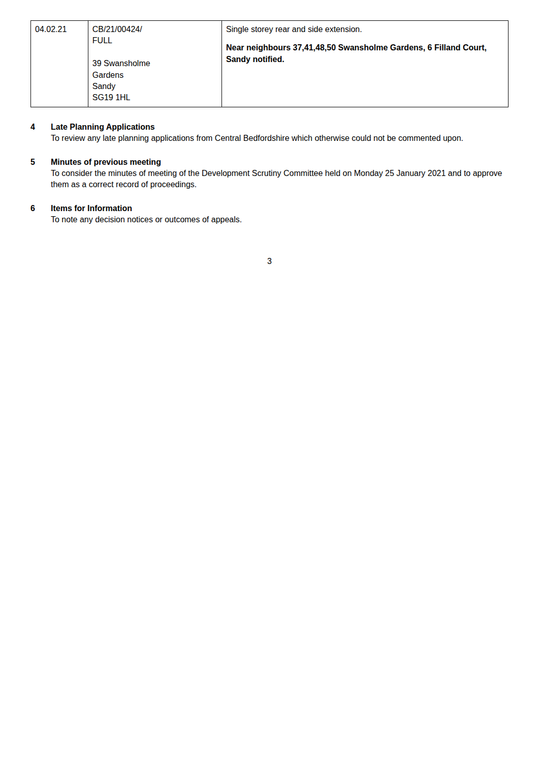| 04.02.21 | CB/21/00424/ FULL 39 Swansholme Gardens Sandy SG19 1HL | Single storey rear and side extension. Near neighbours 37,41,48,50 Swansholme Gardens, 6 Filland Court, Sandy notified. |
4 Late Planning Applications
To review any late planning applications from Central Bedfordshire which otherwise could not be commented upon.
5 Minutes of previous meeting
To consider the minutes of meeting of the Development Scrutiny Committee held on Monday 25 January 2021 and to approve them as a correct record of proceedings.
6 Items for Information
To note any decision notices or outcomes of appeals.
3